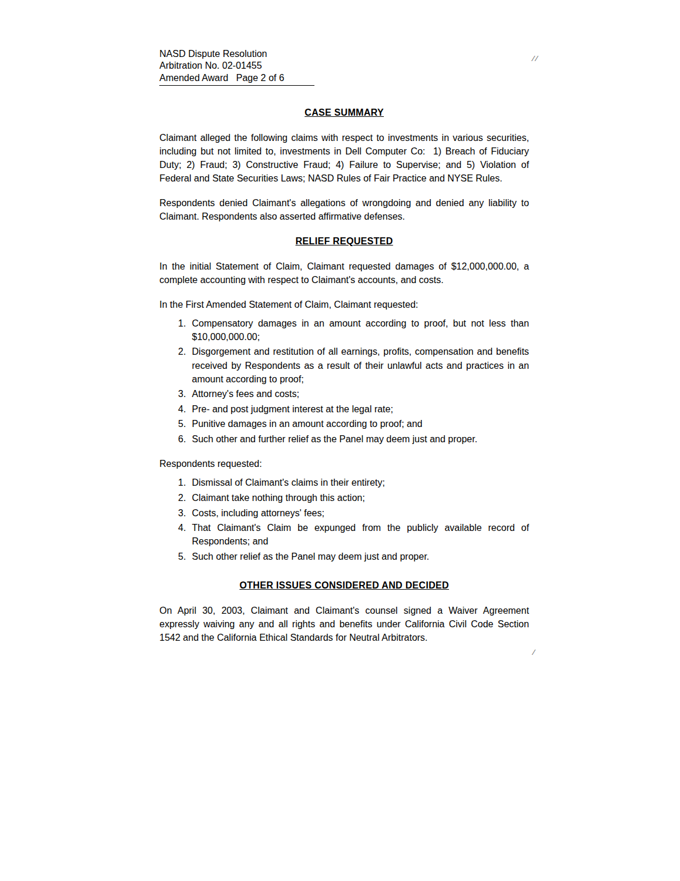⁄ ⁄
NASD Dispute Resolution
Arbitration No. 02-01455
Amended Award Page 2 of 6
CASE SUMMARY
Claimant alleged the following claims with respect to investments in various securities, including but not limited to, investments in Dell Computer Co: 1) Breach of Fiduciary Duty; 2) Fraud; 3) Constructive Fraud; 4) Failure to Supervise; and 5) Violation of Federal and State Securities Laws; NASD Rules of Fair Practice and NYSE Rules.
Respondents denied Claimant's allegations of wrongdoing and denied any liability to Claimant. Respondents also asserted affirmative defenses.
RELIEF REQUESTED
In the initial Statement of Claim, Claimant requested damages of $12,000,000.00, a complete accounting with respect to Claimant's accounts, and costs.
In the First Amended Statement of Claim, Claimant requested:
Compensatory damages in an amount according to proof, but not less than $10,000,000.00;
Disgorgement and restitution of all earnings, profits, compensation and benefits received by Respondents as a result of their unlawful acts and practices in an amount according to proof;
Attorney's fees and costs;
Pre- and post judgment interest at the legal rate;
Punitive damages in an amount according to proof; and
Such other and further relief as the Panel may deem just and proper.
Respondents requested:
Dismissal of Claimant's claims in their entirety;
Claimant take nothing through this action;
Costs, including attorneys' fees;
That Claimant's Claim be expunged from the publicly available record of Respondents; and
Such other relief as the Panel may deem just and proper.
OTHER ISSUES CONSIDERED AND DECIDED
On April 30, 2003, Claimant and Claimant's counsel signed a Waiver Agreement expressly waiving any and all rights and benefits under California Civil Code Section 1542 and the California Ethical Standards for Neutral Arbitrators.
⁄